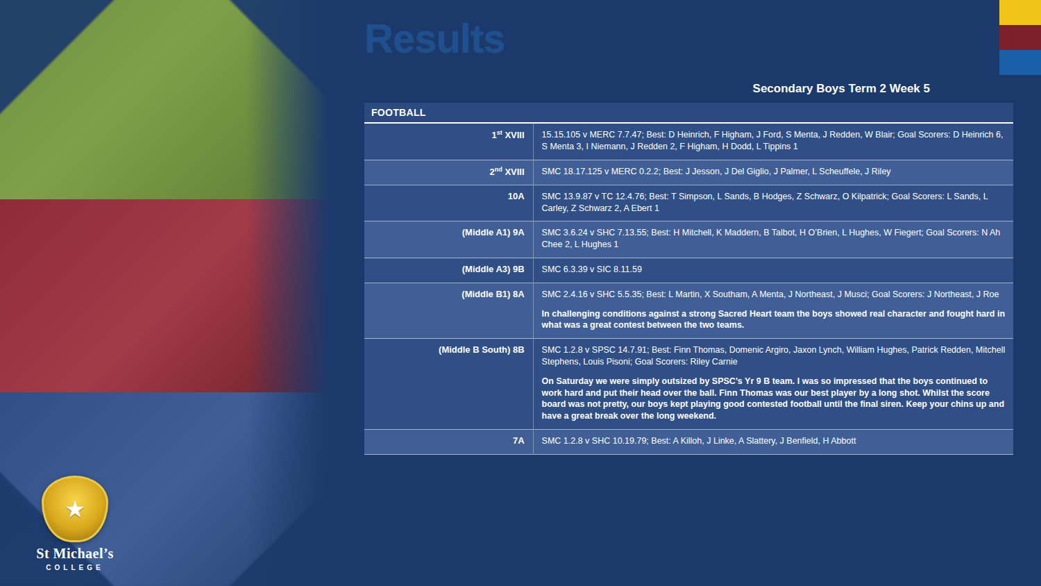St Michael’s
COLLEGE
Results
Secondary Boys Term 2 Week 5
FOOTBALL
| 1 st XVIII | 15.15.105 v MERC 7.7.47; Best: D Heinrich, F Higham, J Ford, S Menta, J Redden, W Blair; Goal Scorers: D Heinrich 6, S Menta 3, I Niemann, J Redden 2, F Higham, H Dodd, L Tippins 1 |
| 2 nd XVIII | SMC 18.17.125 v MERC 0.2.2; Best: J Jesson, J Del Giglio, J Palmer, L Scheuffele, J Riley |
| 10A | SMC 13.9.87 v TC 12.4.76; Best: T Simpson, L Sands, B Hodges, Z Schwarz, O Kilpatrick; Goal Scorers: L Sands, L Carley, Z Schwarz 2, A Ebert 1 |
| (Middle A1) 9A | SMC 3.6.24 v SHC 7.13.55; Best: H Mitchell, K Maddern, B Talbot, H O’Brien, L Hughes, W Fiegert; Goal Scorers: N Ah Chee 2, L Hughes 1 |
| (Middle A3) 9B | SMC 6.3.39 v SIC 8.11.59 |
| (Middle B1) 8A | SMC 2.4.16 v SHC 5.5.35; Best: L Martin, X Southam, A Menta, J Northeast, J Musci; Goal Scorers: J Northeast, J Roe In challenging conditions against a strong Sacred Heart team the boys showed real character and fought hard in what was a great contest between the two teams. |
| (Middle B South) 8B | SMC 1.2.8 v SPSC 14.7.91; Best: Finn Thomas, Domenic Argiro, Jaxon Lynch, William Hughes, Patrick Redden, Mitchell Stephens, Louis Pisoni; Goal Scorers: Riley Carnie On Saturday we were simply outsized by SPSC’s Yr 9 B team. I was so impressed that the boys continued to work hard and put their head over the ball. Finn Thomas was our best player by a long shot. Whilst the score board was not pretty, our boys kept playing good contested football until the final siren. Keep your chins up and have a great break over the long weekend. |
| 7A | SMC 1.2.8 v SHC 10.19.79; Best: A Killoh, J Linke, A Slattery, J Benfield, H Abbott |